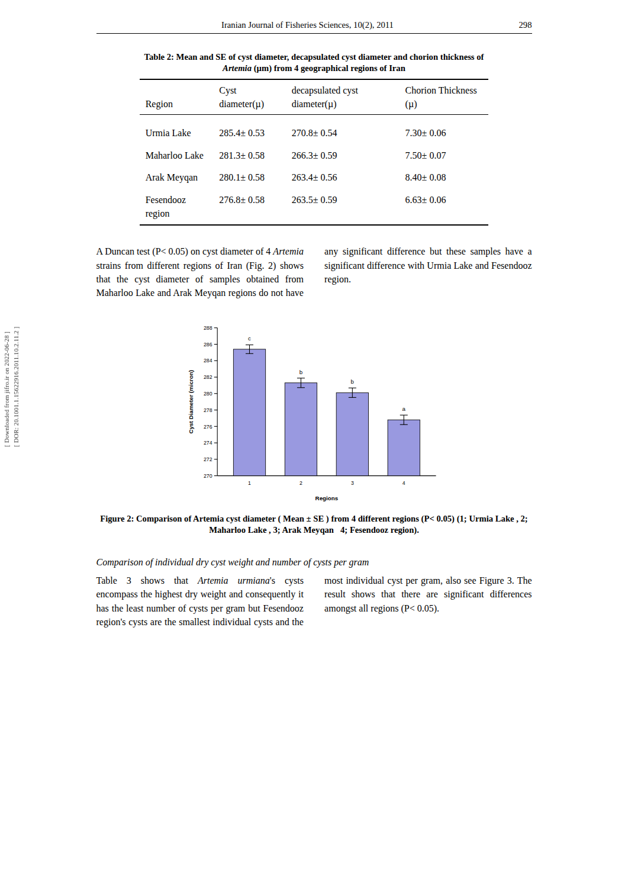[ Downloaded from jifro.ir on 2022-06-28 ] [ DOR: 20.1001.1.15622916.2011.10.2.11.2 ]
Iranian Journal of Fisheries Sciences, 10(2), 2011
298
Table 2: Mean and SE of cyst diameter, decapsulated cyst diameter and chorion thickness of Artemia (µm) from 4 geographical regions of Iran
| Region | Cyst diameter(µ) | decapsulated cyst diameter(µ) | Chorion Thickness (µ) |
| --- | --- | --- | --- |
| Urmia Lake | 285.4± 0.53 | 270.8± 0.54 | 7.30± 0.06 |
| Maharloo Lake | 281.3± 0.58 | 266.3± 0.59 | 7.50± 0.07 |
| Arak Meyqan | 280.1± 0.58 | 263.4± 0.56 | 8.40± 0.08 |
| Fesendooz region | 276.8± 0.58 | 263.5± 0.59 | 6.63± 0.06 |
A Duncan test (P< 0.05) on cyst diameter of 4 Artemia strains from different regions of Iran (Fig. 2) shows that the cyst diameter of samples obtained from Maharloo Lake and Arak Meyqan regions do not have any significant difference but these samples have a significant difference with Urmia Lake and Fesendooz region.
270 272 274 276 278 280 282 284 286 288 c b b a 1 2 3 4 Regions Cyst Diameter (micron)
Figure 2: Comparison of Artemia cyst diameter ( Mean ± SE ) from 4 different regions (P< 0.05) (1; Urmia Lake , 2; Maharloo Lake , 3; Arak Meyqan 4; Fesendooz region).
Comparison of individual dry cyst weight and number of cysts per gram
Table 3 shows that Artemia urmiana's cysts encompass the highest dry weight and consequently it has the least number of cysts per gram but Fesendooz region's cysts are the smallest individual cysts and the most individual cyst per gram, also see Figure 3. The result shows that there are significant differences amongst all regions (P< 0.05).